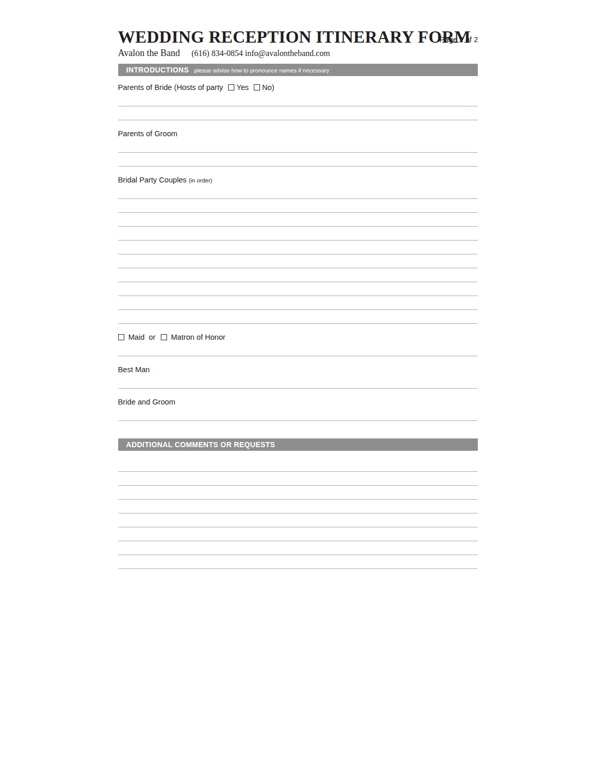Page 2 of 2
WEDDING RECEPTION ITINERARY FORM
Avalon the Band (616) 834-0854 info@avalontheband.com
INTRODUCTIONS please advise how to pronounce names if necessary
Parents of Bride (Hosts of party Yes No)
Parents of Groom
Bridal Party Couples (in order)
Maid or Matron of Honor
Best Man
Bride and Groom
ADDITIONAL COMMENTS OR REQUESTS